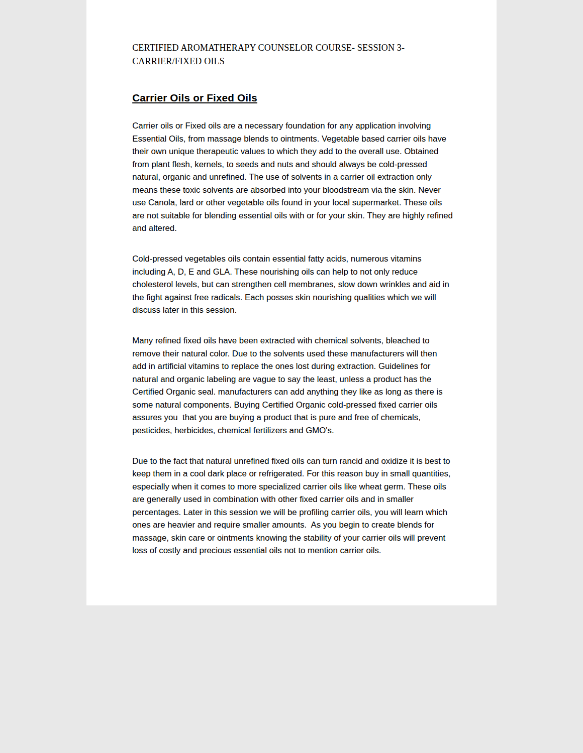CERTIFIED AROMATHERAPY COUNSELOR COURSE- SESSION 3- CARRIER/FIXED OILS
Carrier Oils or Fixed Oils
Carrier oils or Fixed oils are a necessary foundation for any application involving Essential Oils, from massage blends to ointments. Vegetable based carrier oils have their own unique therapeutic values to which they add to the overall use. Obtained from plant flesh, kernels, to seeds and nuts and should always be cold-pressed natural, organic and unrefined. The use of solvents in a carrier oil extraction only means these toxic solvents are absorbed into your bloodstream via the skin. Never use Canola, lard or other vegetable oils found in your local supermarket. These oils are not suitable for blending essential oils with or for your skin. They are highly refined and altered.
Cold-pressed vegetables oils contain essential fatty acids, numerous vitamins including A, D, E and GLA. These nourishing oils can help to not only reduce cholesterol levels, but can strengthen cell membranes, slow down wrinkles and aid in the fight against free radicals. Each posses skin nourishing qualities which we will discuss later in this session.
Many refined fixed oils have been extracted with chemical solvents, bleached to remove their natural color. Due to the solvents used these manufacturers will then add in artificial vitamins to replace the ones lost during extraction. Guidelines for natural and organic labeling are vague to say the least, unless a product has the Certified Organic seal. manufacturers can add anything they like as long as there is some natural components. Buying Certified Organic cold-pressed fixed carrier oils assures you that you are buying a product that is pure and free of chemicals, pesticides, herbicides, chemical fertilizers and GMO's.
Due to the fact that natural unrefined fixed oils can turn rancid and oxidize it is best to keep them in a cool dark place or refrigerated. For this reason buy in small quantities, especially when it comes to more specialized carrier oils like wheat germ. These oils are generally used in combination with other fixed carrier oils and in smaller percentages. Later in this session we will be profiling carrier oils, you will learn which ones are heavier and require smaller amounts. As you begin to create blends for massage, skin care or ointments knowing the stability of your carrier oils will prevent loss of costly and precious essential oils not to mention carrier oils.